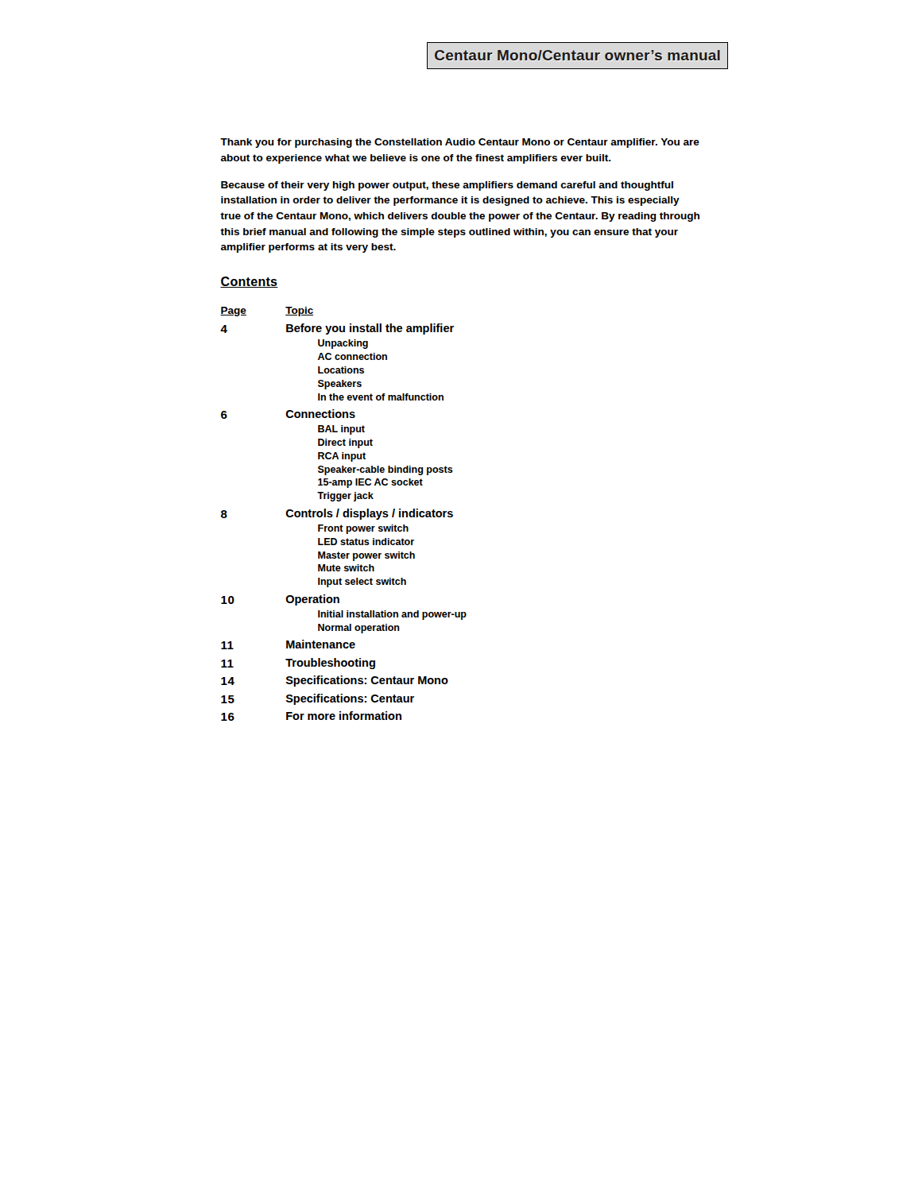Centaur Mono/Centaur owner’s manual
Thank you for purchasing the Constellation Audio Centaur Mono or Centaur amplifier. You are about to experience what we believe is one of the finest amplifiers ever built.
Because of their very high power output, these amplifiers demand careful and thoughtful installation in order to deliver the performance it is designed to achieve. This is especially true of the Centaur Mono, which delivers double the power of the Centaur. By reading through this brief manual and following the simple steps outlined within, you can ensure that your amplifier performs at its very best.
Contents
| Page | Topic |
| --- | --- |
| 4 | Before you install the amplifier Unpacking AC connection Locations Speakers In the event of malfunction |
| 6 | Connections BAL input Direct input RCA input Speaker-cable binding posts 15-amp IEC AC socket Trigger jack |
| 8 | Controls / displays / indicators Front power switch LED status indicator Master power switch Mute switch Input select switch |
| 10 | Operation Initial installation and power-up Normal operation |
| 11 | Maintenance |
| 11 | Troubleshooting |
| 14 | Specifications: Centaur Mono |
| 15 | Specifications: Centaur |
| 16 | For more information |